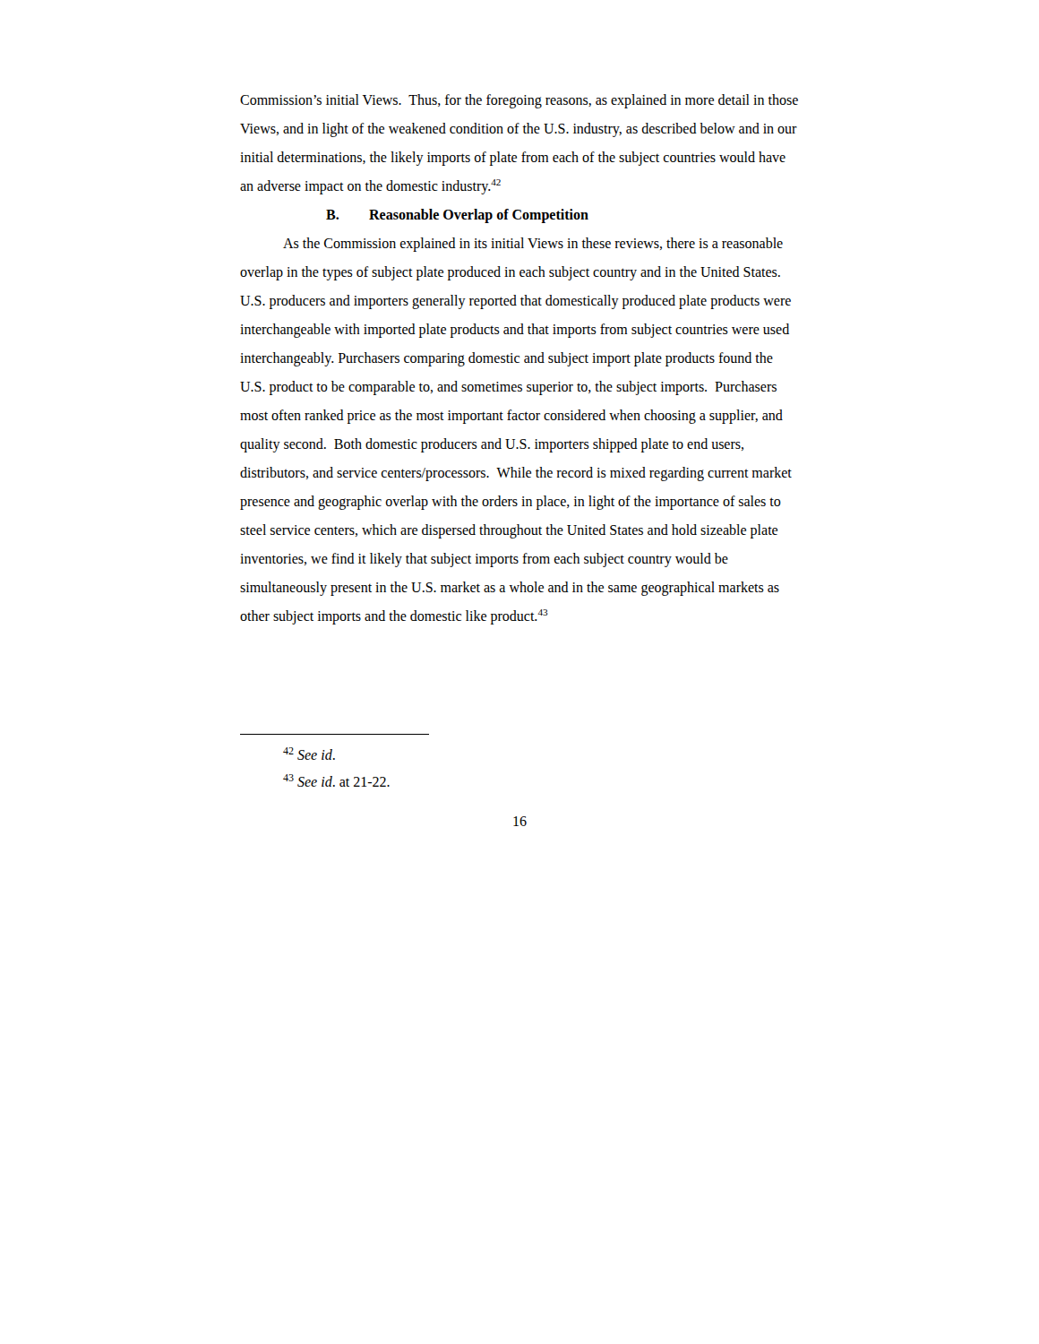Commission’s initial Views. Thus, for the foregoing reasons, as explained in more detail in those Views, and in light of the weakened condition of the U.S. industry, as described below and in our initial determinations, the likely imports of plate from each of the subject countries would have an adverse impact on the domestic industry.42
B. Reasonable Overlap of Competition
As the Commission explained in its initial Views in these reviews, there is a reasonable overlap in the types of subject plate produced in each subject country and in the United States. U.S. producers and importers generally reported that domestically produced plate products were interchangeable with imported plate products and that imports from subject countries were used interchangeably. Purchasers comparing domestic and subject import plate products found the U.S. product to be comparable to, and sometimes superior to, the subject imports. Purchasers most often ranked price as the most important factor considered when choosing a supplier, and quality second. Both domestic producers and U.S. importers shipped plate to end users, distributors, and service centers/processors. While the record is mixed regarding current market presence and geographic overlap with the orders in place, in light of the importance of sales to steel service centers, which are dispersed throughout the United States and hold sizeable plate inventories, we find it likely that subject imports from each subject country would be simultaneously present in the U.S. market as a whole and in the same geographical markets as other subject imports and the domestic like product.43
42 See id.
43 See id. at 21-22.
16